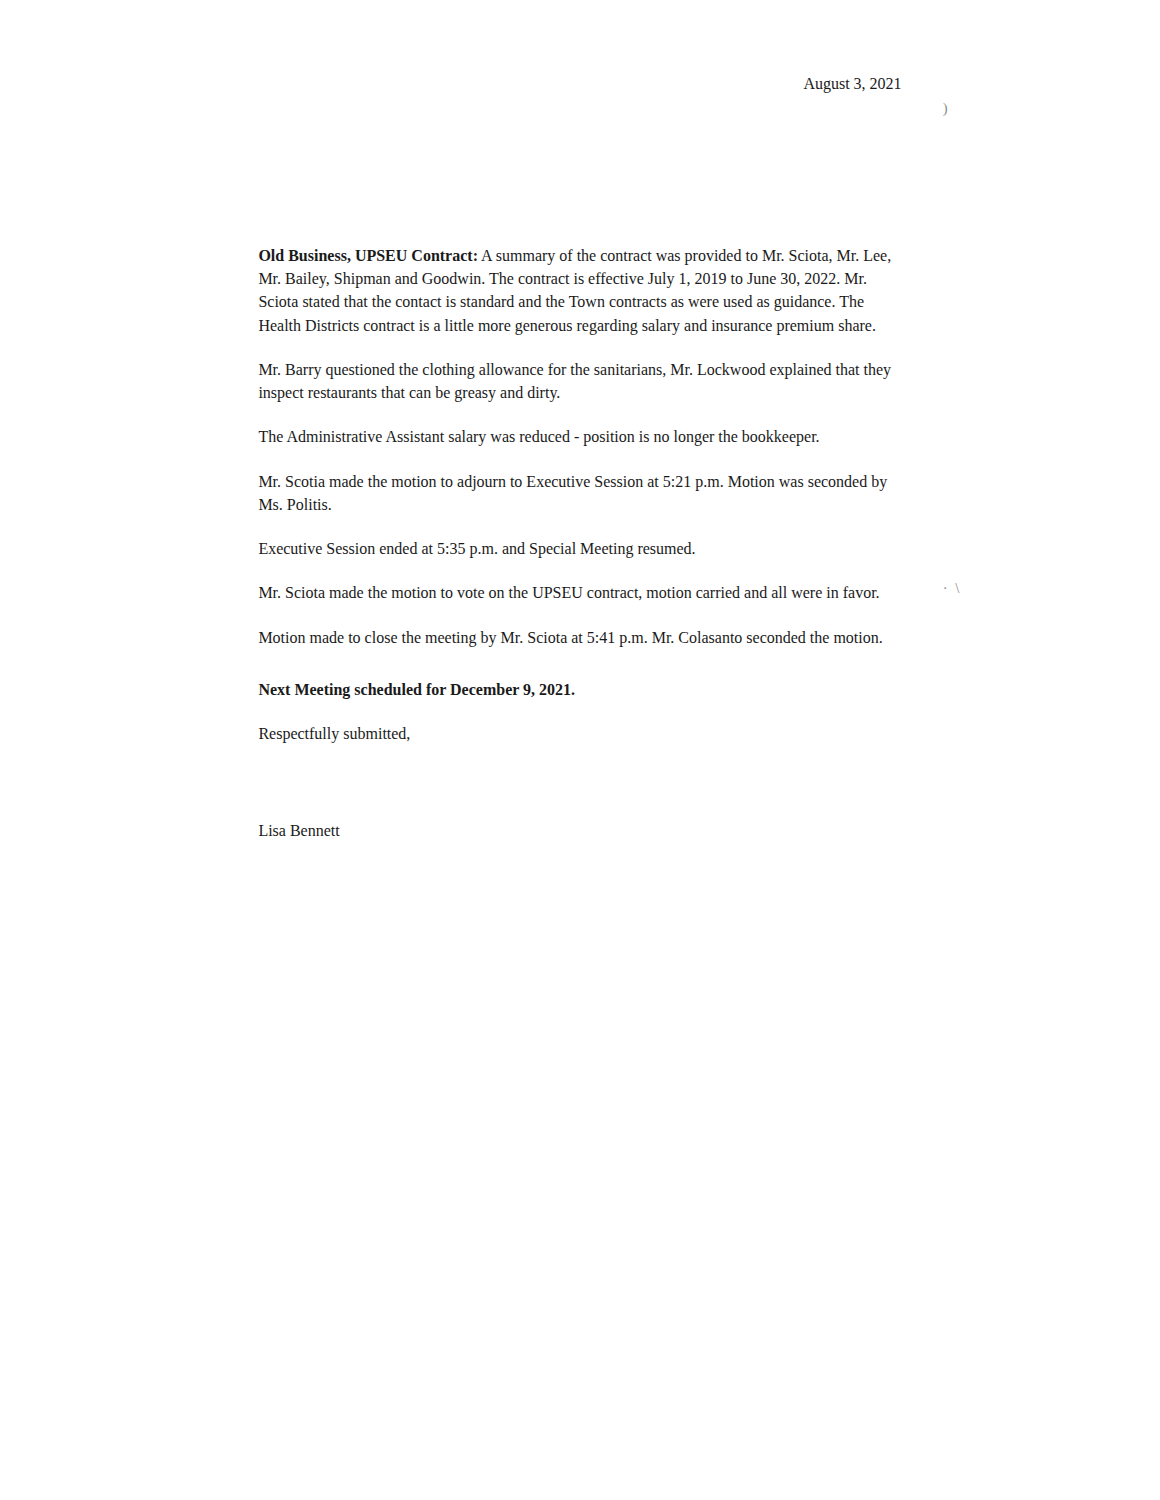August 3, 2021
) · \
Old Business, UPSEU Contract: A summary of the contract was provided to Mr. Sciota, Mr. Lee, Mr. Bailey, Shipman and Goodwin. The contract is effective July 1, 2019 to June 30, 2022. Mr. Sciota stated that the contact is standard and the Town contracts as were used as guidance. The Health Districts contract is a little more generous regarding salary and insurance premium share.
Mr. Barry questioned the clothing allowance for the sanitarians, Mr. Lockwood explained that they inspect restaurants that can be greasy and dirty.
The Administrative Assistant salary was reduced - position is no longer the bookkeeper.
Mr. Scotia made the motion to adjourn to Executive Session at 5:21 p.m. Motion was seconded by Ms. Politis.
Executive Session ended at 5:35 p.m. and Special Meeting resumed.
Mr. Sciota made the motion to vote on the UPSEU contract, motion carried and all were in favor.
Motion made to close the meeting by Mr. Sciota at 5:41 p.m. Mr. Colasanto seconded the motion.
Next Meeting scheduled for December 9, 2021.
Respectfully submitted,
Lisa Bennett